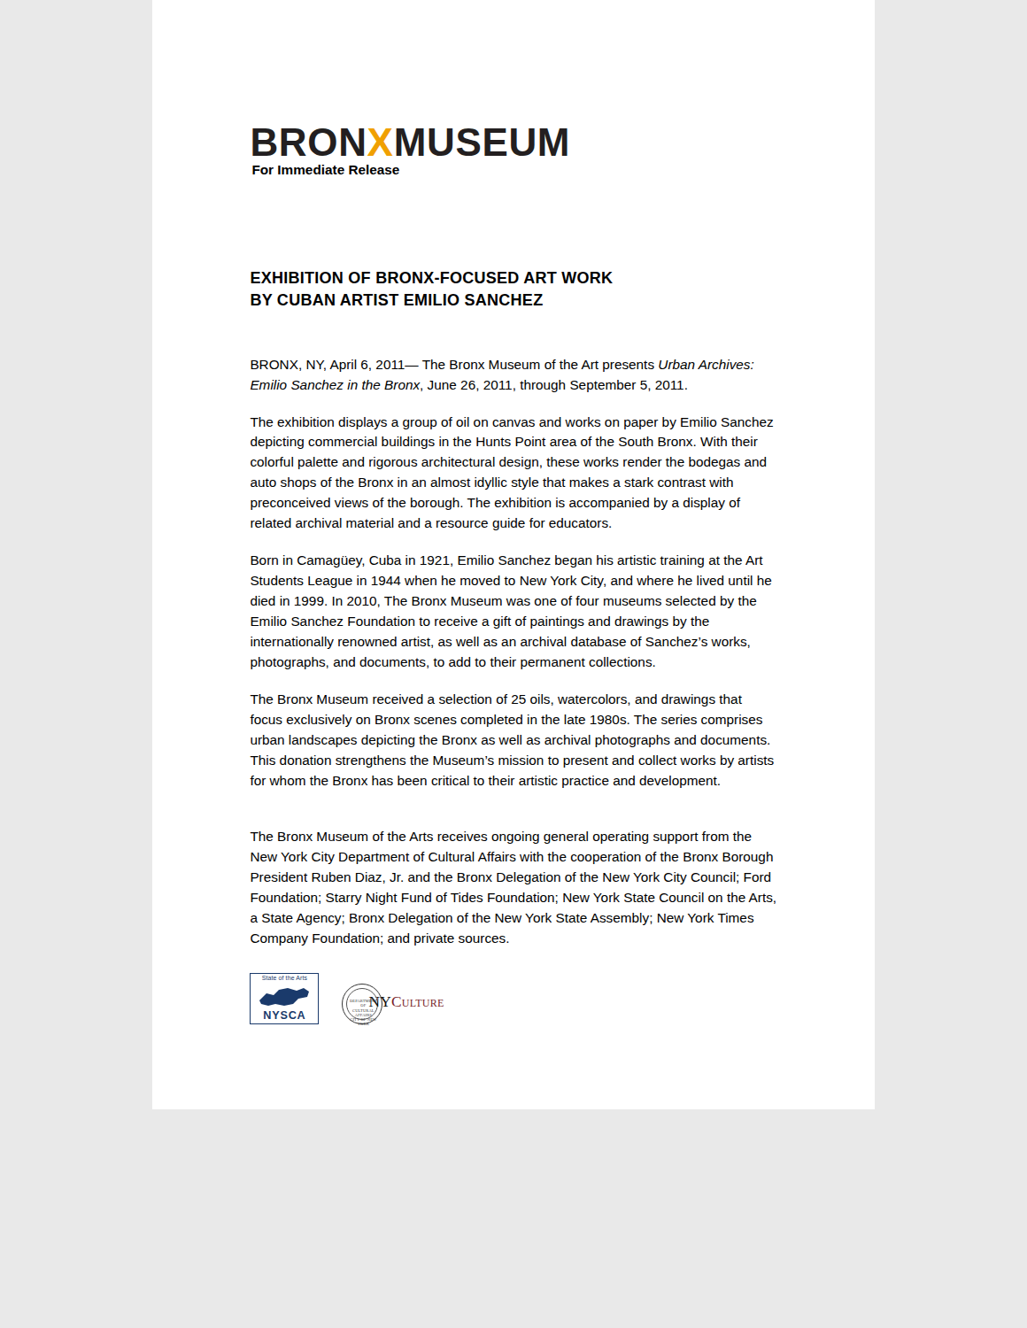BRONXMUSEUM
For Immediate Release
EXHIBITION OF BRONX-FOCUSED ART WORK
BY CUBAN ARTIST EMILIO SANCHEZ
BRONX, NY, April 6, 2011— The Bronx Museum of the Art presents Urban Archives: Emilio Sanchez in the Bronx, June 26, 2011, through September 5, 2011.
The exhibition displays a group of oil on canvas and works on paper by Emilio Sanchez depicting commercial buildings in the Hunts Point area of the South Bronx. With their colorful palette and rigorous architectural design, these works render the bodegas and auto shops of the Bronx in an almost idyllic style that makes a stark contrast with preconceived views of the borough. The exhibition is accompanied by a display of related archival material and a resource guide for educators.
Born in Camagüey, Cuba in 1921, Emilio Sanchez began his artistic training at the Art Students League in 1944 when he moved to New York City, and where he lived until he died in 1999. In 2010, The Bronx Museum was one of four museums selected by the Emilio Sanchez Foundation to receive a gift of paintings and drawings by the internationally renowned artist, as well as an archival database of Sanchez’s works, photographs, and documents, to add to their permanent collections.
The Bronx Museum received a selection of 25 oils, watercolors, and drawings that focus exclusively on Bronx scenes completed in the late 1980s. The series comprises urban landscapes depicting the Bronx as well as archival photographs and documents. This donation strengthens the Museum’s mission to present and collect works by artists for whom the Bronx has been critical to their artistic practice and development.
The Bronx Museum of the Arts receives ongoing general operating support from the New York City Department of Cultural Affairs with the cooperation of the Bronx Borough President Ruben Diaz, Jr. and the Bronx Delegation of the New York City Council; Ford Foundation; Starry Night Fund of Tides Foundation; New York State Council on the Arts, a State Agency; Bronx Delegation of the New York State Assembly; New York Times Company Foundation; and private sources.
State of the Arts
NYSCA
DEPARTMENT OF
CULTURAL AFFAIRS
CITY OF NEW YORK
NY Culture